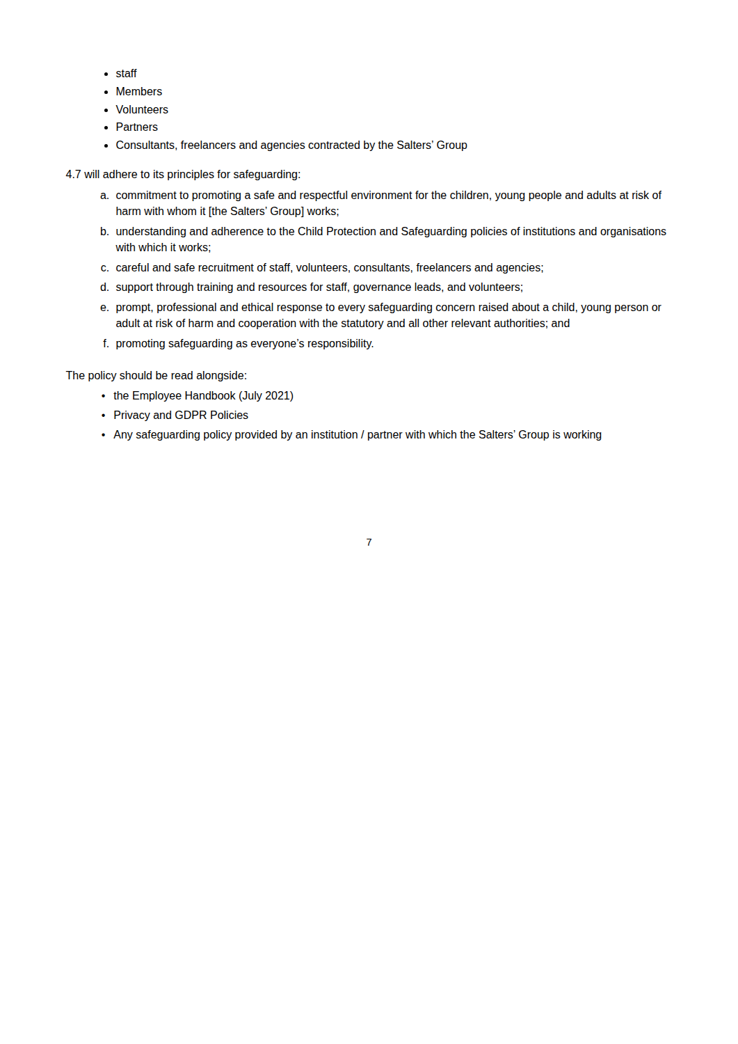staff
Members
Volunteers
Partners
Consultants, freelancers and agencies contracted by the Salters’ Group
4.7 will adhere to its principles for safeguarding:
commitment to promoting a safe and respectful environment for the children, young people and adults at risk of harm with whom it [the Salters’ Group] works;
understanding and adherence to the Child Protection and Safeguarding policies of institutions and organisations with which it works;
careful and safe recruitment of staff, volunteers, consultants, freelancers and agencies;
support through training and resources for staff, governance leads, and volunteers;
prompt, professional and ethical response to every safeguarding concern raised about a child, young person or adult at risk of harm and cooperation with the statutory and all other relevant authorities; and
promoting safeguarding as everyone’s responsibility.
The policy should be read alongside:
the Employee Handbook (July 2021)
Privacy and GDPR Policies
Any safeguarding policy provided by an institution / partner with which the Salters’ Group is working
7